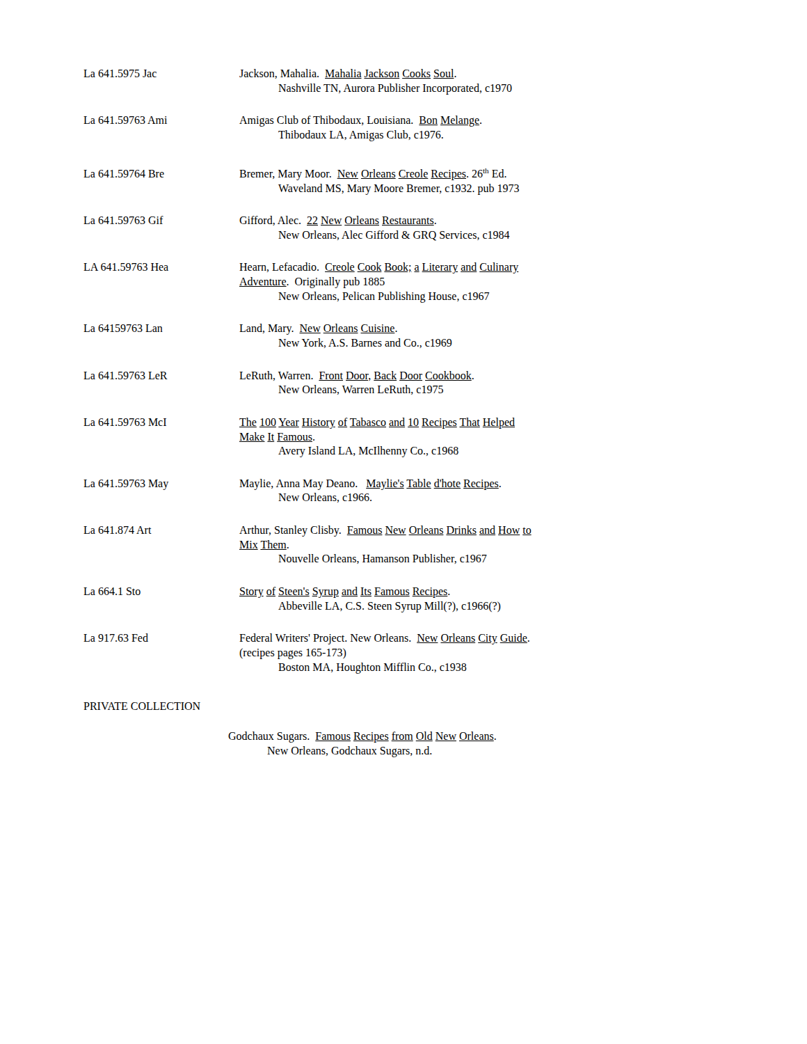La 641.5975 Jac
Jackson, Mahalia. Mahalia Jackson Cooks Soul. Nashville TN, Aurora Publisher Incorporated, c1970
La 641.59763 Ami
Amigas Club of Thibodaux, Louisiana. Bon Melange. Thibodaux LA, Amigas Club, c1976.
La 641.59764 Bre
Bremer, Mary Moor. New Orleans Creole Recipes. 26th Ed. Waveland MS, Mary Moore Bremer, c1932. pub 1973
La 641.59763 Gif
Gifford, Alec. 22 New Orleans Restaurants. New Orleans, Alec Gifford & GRQ Services, c1984
LA 641.59763 Hea
Hearn, Lefacadio. Creole Cook Book; a Literary and Culinary
Adventure. Originally pub 1885 New Orleans, Pelican Publishing House, c1967
La 64159763 Lan
Land, Mary. New Orleans Cuisine. New York, A.S. Barnes and Co., c1969
La 641.59763 LeR
LeRuth, Warren. Front Door, Back Door Cookbook. New Orleans, Warren LeRuth, c1975
La 641.59763 McI
The 100 Year History of Tabasco and 10 Recipes That Helped
Make It Famous. Avery Island LA, McIlhenny Co., c1968
La 641.59763 May
Maylie, Anna May Deano. Maylie's Table d'hote Recipes. New Orleans, c1966.
La 641.874 Art
Arthur, Stanley Clisby. Famous New Orleans Drinks and How to
Mix Them. Nouvelle Orleans, Hamanson Publisher, c1967
La 664.1 Sto
Story of Steen's Syrup and Its Famous Recipes. Abbeville LA, C.S. Steen Syrup Mill(?), c1966(?)
La 917.63 Fed
Federal Writers' Project. New Orleans. New Orleans City Guide.
(recipes pages 165-173) Boston MA, Houghton Mifflin Co., c1938
PRIVATE COLLECTION
Godchaux Sugars. Famous Recipes from Old New Orleans. New Orleans, Godchaux Sugars, n.d.